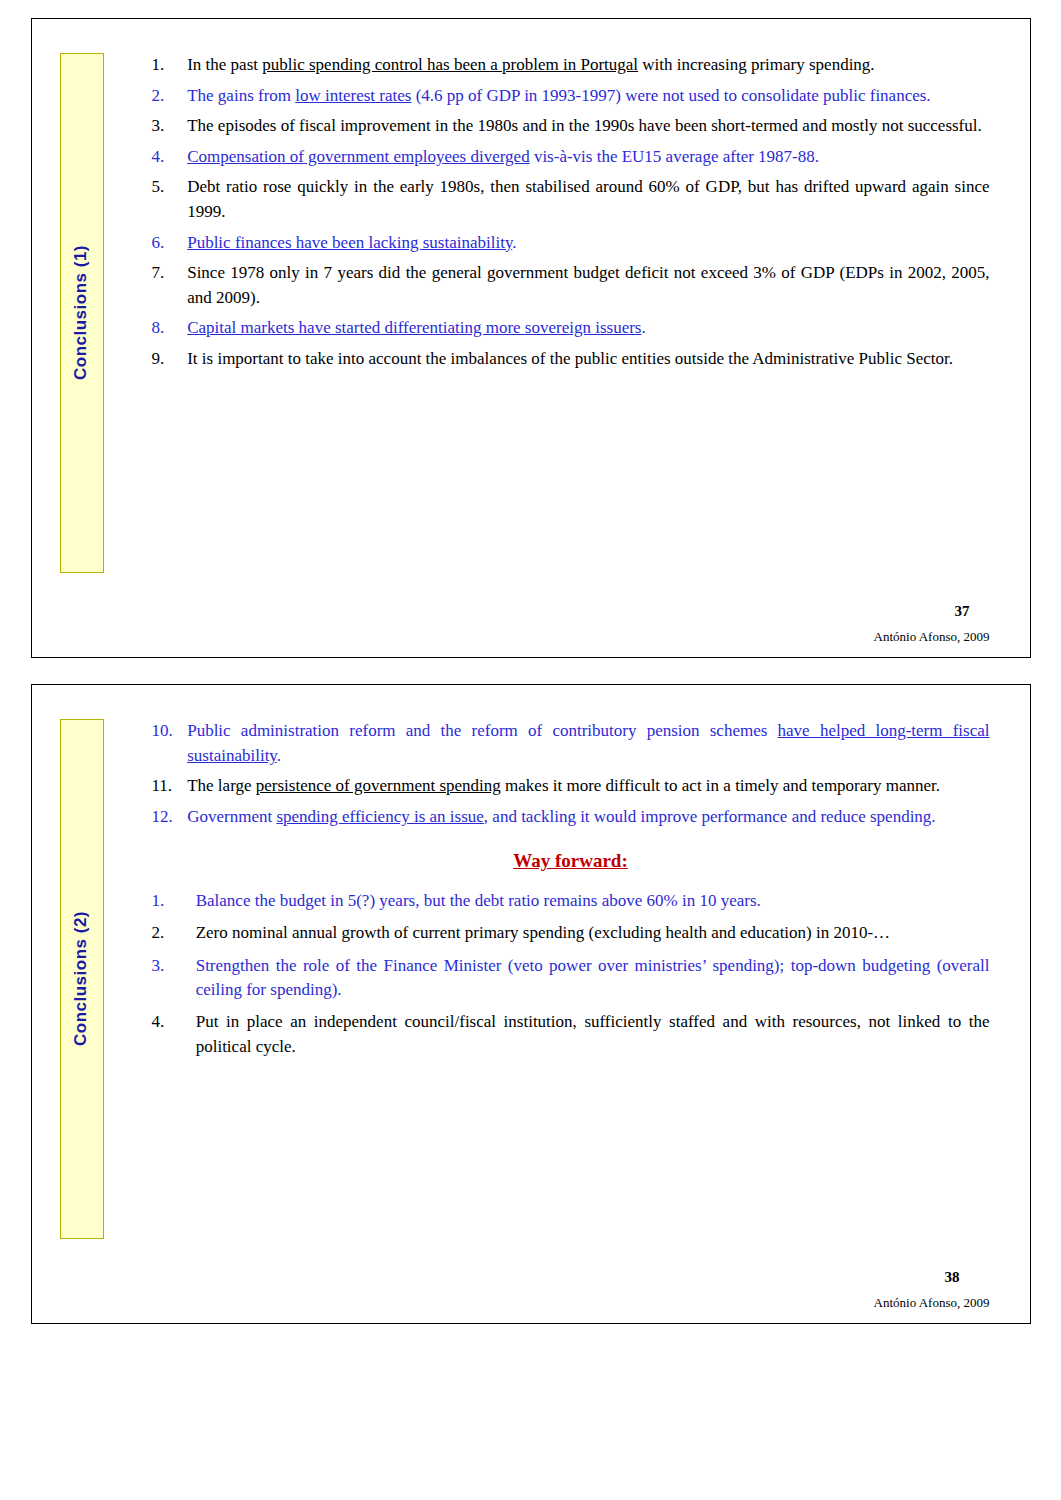Conclusions (1)
1. In the past public spending control has been a problem in Portugal with increasing primary spending.
2. The gains from low interest rates (4.6 pp of GDP in 1993-1997) were not used to consolidate public finances.
3. The episodes of fiscal improvement in the 1980s and in the 1990s have been short-termed and mostly not successful.
4. Compensation of government employees diverged vis-à-vis the EU15 average after 1987-88.
5. Debt ratio rose quickly in the early 1980s, then stabilised around 60% of GDP, but has drifted upward again since 1999.
6. Public finances have been lacking sustainability.
7. Since 1978 only in 7 years did the general government budget deficit not exceed 3% of GDP (EDPs in 2002, 2005, and 2009).
8. Capital markets have started differentiating more sovereign issuers.
9. It is important to take into account the imbalances of the public entities outside the Administrative Public Sector.
37
António Afonso, 2009
Conclusions (2)
10. Public administration reform and the reform of contributory pension schemes have helped long-term fiscal sustainability.
11. The large persistence of government spending makes it more difficult to act in a timely and temporary manner.
12. Government spending efficiency is an issue, and tackling it would improve performance and reduce spending.
Way forward:
1. Balance the budget in 5(?) years, but the debt ratio remains above 60% in 10 years.
2. Zero nominal annual growth of current primary spending (excluding health and education) in 2010-…
3. Strengthen the role of the Finance Minister (veto power over ministries’ spending); top-down budgeting (overall ceiling for spending).
4. Put in place an independent council/fiscal institution, sufficiently staffed and with resources, not linked to the political cycle.
38
António Afonso, 2009